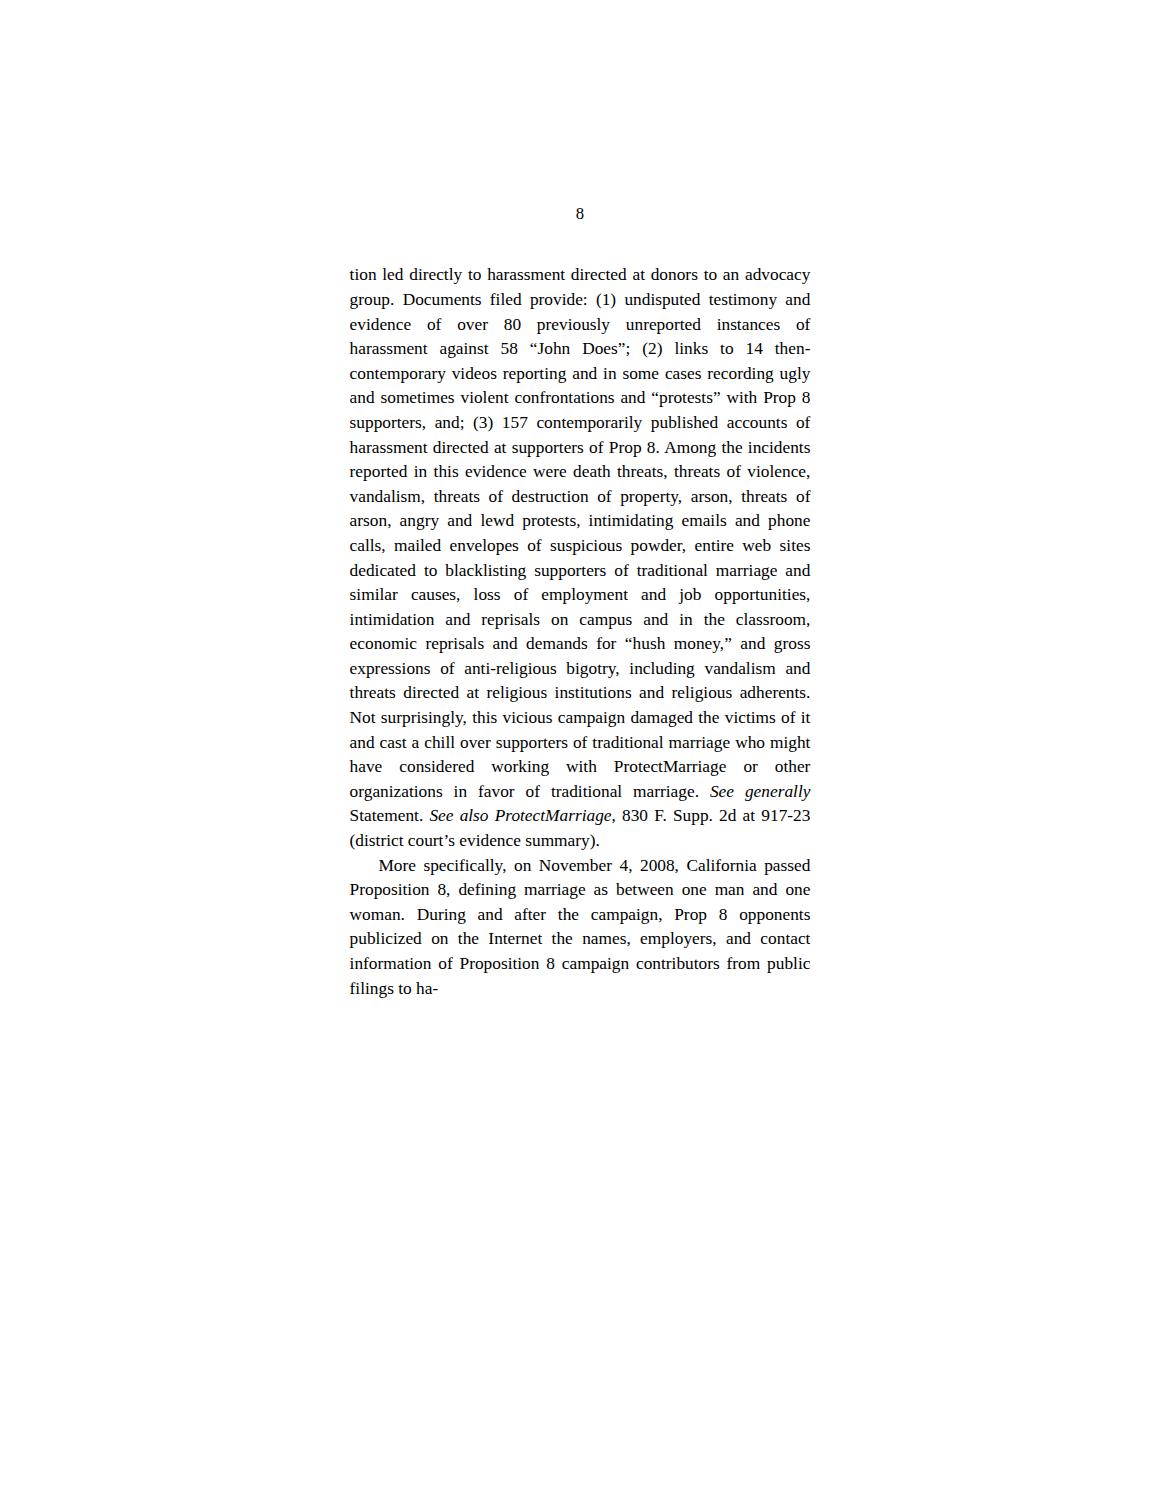8
tion led directly to harassment directed at donors to an advocacy group. Documents filed provide: (1) undisputed testimony and evidence of over 80 previously unreported instances of harassment against 58 “John Does”; (2) links to 14 then-contemporary videos reporting and in some cases recording ugly and sometimes violent confrontations and “protests” with Prop 8 supporters, and; (3) 157 contemporarily published accounts of harassment directed at supporters of Prop 8. Among the incidents reported in this evidence were death threats, threats of violence, vandalism, threats of destruction of property, arson, threats of arson, angry and lewd protests, intimidating emails and phone calls, mailed envelopes of suspicious powder, entire web sites dedicated to blacklisting supporters of traditional marriage and similar causes, loss of employment and job opportunities, intimidation and reprisals on campus and in the classroom, economic reprisals and demands for “hush money,” and gross expressions of anti-religious bigotry, including vandalism and threats directed at religious institutions and religious adherents. Not surprisingly, this vicious campaign damaged the victims of it and cast a chill over supporters of traditional marriage who might have considered working with ProtectMarriage or other organizations in favor of traditional marriage. See generally Statement. See also ProtectMarriage, 830 F. Supp. 2d at 917-23 (district court’s evidence summary).
More specifically, on November 4, 2008, California passed Proposition 8, defining marriage as between one man and one woman. During and after the campaign, Prop 8 opponents publicized on the Internet the names, employers, and contact information of Proposition 8 campaign contributors from public filings to ha-